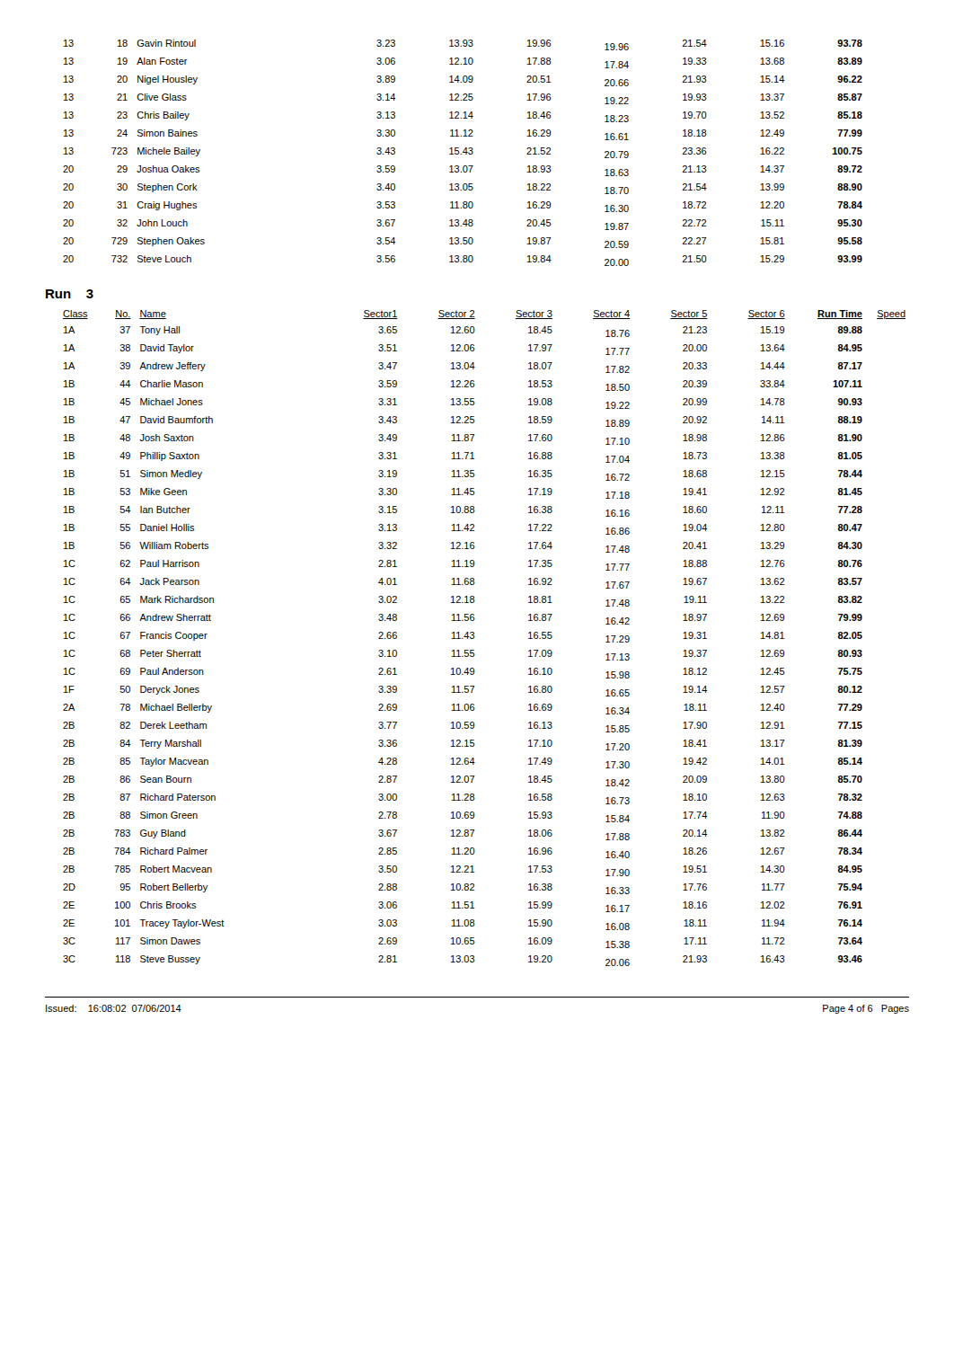| 13 | 18 | Gavin Rintoul | 3.23 | 13.93 | 19.96 | 19.96 | 21.54 | 15.16 | 93.78 | |
| 13 | 19 | Alan Foster | 3.06 | 12.10 | 17.88 | 17.84 | 19.33 | 13.68 | 83.89 | |
| 13 | 20 | Nigel Housley | 3.89 | 14.09 | 20.51 | 20.66 | 21.93 | 15.14 | 96.22 | |
| 13 | 21 | Clive Glass | 3.14 | 12.25 | 17.96 | 19.22 | 19.93 | 13.37 | 85.87 | |
| 13 | 23 | Chris Bailey | 3.13 | 12.14 | 18.46 | 18.23 | 19.70 | 13.52 | 85.18 | |
| 13 | 24 | Simon Baines | 3.30 | 11.12 | 16.29 | 16.61 | 18.18 | 12.49 | 77.99 | |
| 13 | 723 | Michele Bailey | 3.43 | 15.43 | 21.52 | 20.79 | 23.36 | 16.22 | 100.75 | |
| 20 | 29 | Joshua Oakes | 3.59 | 13.07 | 18.93 | 18.63 | 21.13 | 14.37 | 89.72 | |
| 20 | 30 | Stephen Cork | 3.40 | 13.05 | 18.22 | 18.70 | 21.54 | 13.99 | 88.90 | |
| 20 | 31 | Craig Hughes | 3.53 | 11.80 | 16.29 | 16.30 | 18.72 | 12.20 | 78.84 | |
| 20 | 32 | John Louch | 3.67 | 13.48 | 20.45 | 19.87 | 22.72 | 15.11 | 95.30 | |
| 20 | 729 | Stephen Oakes | 3.54 | 13.50 | 19.87 | 20.59 | 22.27 | 15.81 | 95.58 | |
| 20 | 732 | Steve Louch | 3.56 | 13.80 | 19.84 | 20.00 | 21.50 | 15.29 | 93.99 | |
Run 3
| Class | No. | Name | Sector1 | Sector 2 | Sector 3 | Sector 4 | Sector 5 | Sector 6 | Run Time | Speed |
| 1A | 37 | Tony Hall | 3.65 | 12.60 | 18.45 | 18.76 | 21.23 | 15.19 | 89.88 | |
| 1A | 38 | David Taylor | 3.51 | 12.06 | 17.97 | 17.77 | 20.00 | 13.64 | 84.95 | |
| 1A | 39 | Andrew Jeffery | 3.47 | 13.04 | 18.07 | 17.82 | 20.33 | 14.44 | 87.17 | |
| 1B | 44 | Charlie Mason | 3.59 | 12.26 | 18.53 | 18.50 | 20.39 | 33.84 | 107.11 | |
| 1B | 45 | Michael Jones | 3.31 | 13.55 | 19.08 | 19.22 | 20.99 | 14.78 | 90.93 | |
| 1B | 47 | David Baumforth | 3.43 | 12.25 | 18.59 | 18.89 | 20.92 | 14.11 | 88.19 | |
| 1B | 48 | Josh Saxton | 3.49 | 11.87 | 17.60 | 17.10 | 18.98 | 12.86 | 81.90 | |
| 1B | 49 | Phillip Saxton | 3.31 | 11.71 | 16.88 | 17.04 | 18.73 | 13.38 | 81.05 | |
| 1B | 51 | Simon Medley | 3.19 | 11.35 | 16.35 | 16.72 | 18.68 | 12.15 | 78.44 | |
| 1B | 53 | Mike Geen | 3.30 | 11.45 | 17.19 | 17.18 | 19.41 | 12.92 | 81.45 | |
| 1B | 54 | Ian Butcher | 3.15 | 10.88 | 16.38 | 16.16 | 18.60 | 12.11 | 77.28 | |
| 1B | 55 | Daniel Hollis | 3.13 | 11.42 | 17.22 | 16.86 | 19.04 | 12.80 | 80.47 | |
| 1B | 56 | William Roberts | 3.32 | 12.16 | 17.64 | 17.48 | 20.41 | 13.29 | 84.30 | |
| 1C | 62 | Paul Harrison | 2.81 | 11.19 | 17.35 | 17.77 | 18.88 | 12.76 | 80.76 | |
| 1C | 64 | Jack Pearson | 4.01 | 11.68 | 16.92 | 17.67 | 19.67 | 13.62 | 83.57 | |
| 1C | 65 | Mark Richardson | 3.02 | 12.18 | 18.81 | 17.48 | 19.11 | 13.22 | 83.82 | |
| 1C | 66 | Andrew Sherratt | 3.48 | 11.56 | 16.87 | 16.42 | 18.97 | 12.69 | 79.99 | |
| 1C | 67 | Francis Cooper | 2.66 | 11.43 | 16.55 | 17.29 | 19.31 | 14.81 | 82.05 | |
| 1C | 68 | Peter Sherratt | 3.10 | 11.55 | 17.09 | 17.13 | 19.37 | 12.69 | 80.93 | |
| 1C | 69 | Paul Anderson | 2.61 | 10.49 | 16.10 | 15.98 | 18.12 | 12.45 | 75.75 | |
| 1F | 50 | Deryck Jones | 3.39 | 11.57 | 16.80 | 16.65 | 19.14 | 12.57 | 80.12 | |
| 2A | 78 | Michael Bellerby | 2.69 | 11.06 | 16.69 | 16.34 | 18.11 | 12.40 | 77.29 | |
| 2B | 82 | Derek Leetham | 3.77 | 10.59 | 16.13 | 15.85 | 17.90 | 12.91 | 77.15 | |
| 2B | 84 | Terry Marshall | 3.36 | 12.15 | 17.10 | 17.20 | 18.41 | 13.17 | 81.39 | |
| 2B | 85 | Taylor Macvean | 4.28 | 12.64 | 17.49 | 17.30 | 19.42 | 14.01 | 85.14 | |
| 2B | 86 | Sean Bourn | 2.87 | 12.07 | 18.45 | 18.42 | 20.09 | 13.80 | 85.70 | |
| 2B | 87 | Richard Paterson | 3.00 | 11.28 | 16.58 | 16.73 | 18.10 | 12.63 | 78.32 | |
| 2B | 88 | Simon Green | 2.78 | 10.69 | 15.93 | 15.84 | 17.74 | 11.90 | 74.88 | |
| 2B | 783 | Guy Bland | 3.67 | 12.87 | 18.06 | 17.88 | 20.14 | 13.82 | 86.44 | |
| 2B | 784 | Richard Palmer | 2.85 | 11.20 | 16.96 | 16.40 | 18.26 | 12.67 | 78.34 | |
| 2B | 785 | Robert Macvean | 3.50 | 12.21 | 17.53 | 17.90 | 19.51 | 14.30 | 84.95 | |
| 2D | 95 | Robert Bellerby | 2.88 | 10.82 | 16.38 | 16.33 | 17.76 | 11.77 | 75.94 | |
| 2E | 100 | Chris Brooks | 3.06 | 11.51 | 15.99 | 16.17 | 18.16 | 12.02 | 76.91 | |
| 2E | 101 | Tracey Taylor-West | 3.03 | 11.08 | 15.90 | 16.08 | 18.11 | 11.94 | 76.14 | |
| 3C | 117 | Simon Dawes | 2.69 | 10.65 | 16.09 | 15.38 | 17.11 | 11.72 | 73.64 | |
| 3C | 118 | Steve Bussey | 2.81 | 13.03 | 19.20 | 20.06 | 21.93 | 16.43 | 93.46 | |
Issued: 16:08:02 07/06/2014
Page 4 of 6 Pages